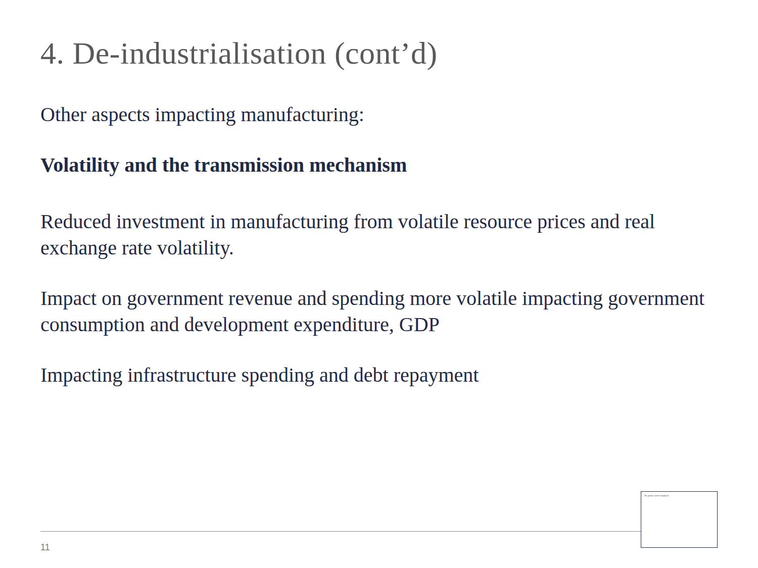4. De-industrialisation (cont’d)
Other aspects impacting manufacturing:
Volatility and the transmission mechanism
Reduced investment in manufacturing from volatile resource prices and real exchange rate volatility.
Impact on government revenue and spending more volatile impacting government consumption and development expenditure, GDP
Impacting infrastructure spending and debt repayment
11
The picture can't be displayed.